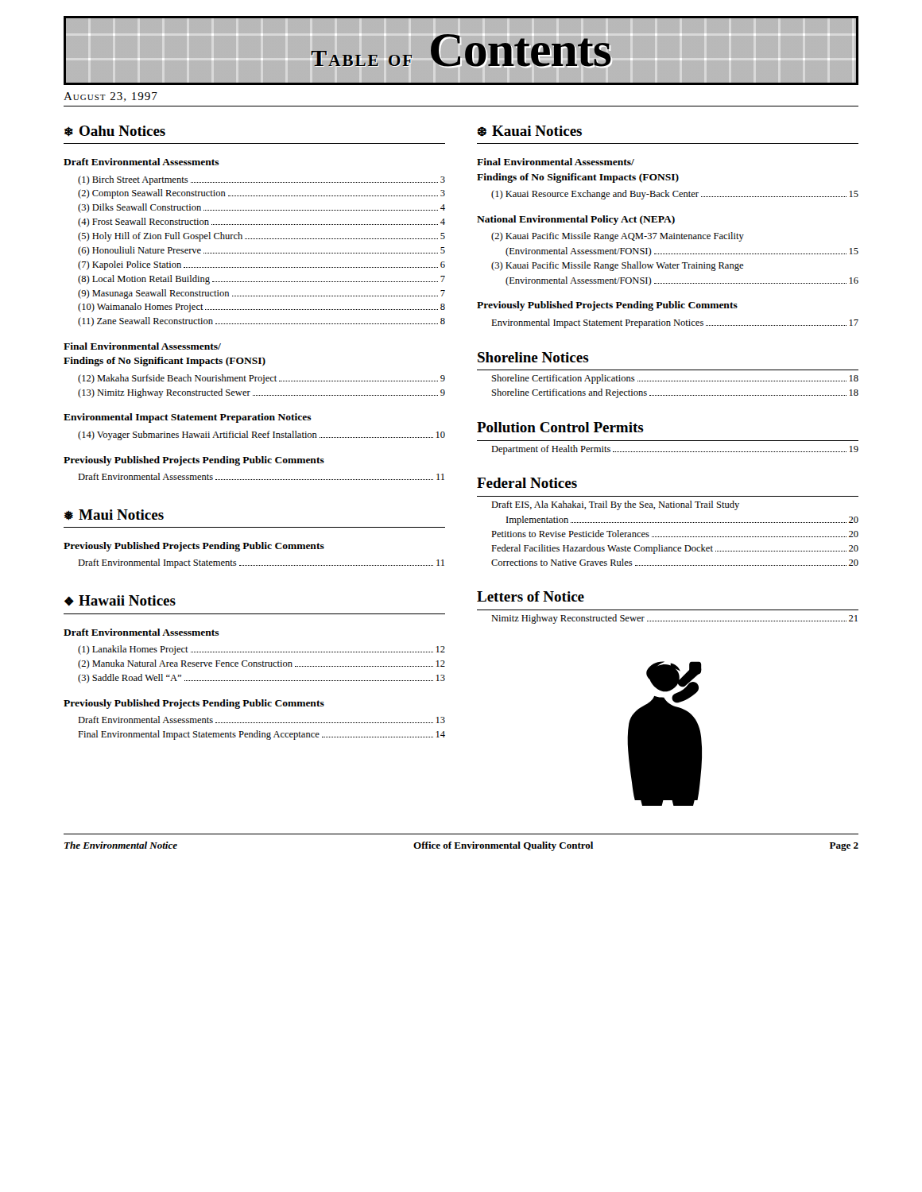Table of Contents
August 23, 1997
❄Oahu Notices
Draft Environmental Assessments
(1) Birch Street Apartments 3
(2) Compton Seawall Reconstruction 3
(3) Dilks Seawall Construction 4
(4) Frost Seawall Reconstruction 4
(5) Holy Hill of Zion Full Gospel Church 5
(6) Honouliuli Nature Preserve 5
(7) Kapolei Police Station 6
(8) Local Motion Retail Building 7
(9) Masunaga Seawall Reconstruction 7
(10) Waimanalo Homes Project 8
(11) Zane Seawall Reconstruction 8
Final Environmental Assessments/
Findings of No Significant Impacts (FONSI)
(12) Makaha Surfside Beach Nourishment Project 9
(13) Nimitz Highway Reconstructed Sewer 9
Environmental Impact Statement Preparation Notices
(14) Voyager Submarines Hawaii Artificial Reef Installation 10
Previously Published Projects Pending Public Comments
Draft Environmental Assessments 11
❅Maui Notices
Previously Published Projects Pending Public Comments
Draft Environmental Impact Statements 11
❖Hawaii Notices
Draft Environmental Assessments
(1) Lanakila Homes Project 12
(2) Manuka Natural Area Reserve Fence Construction 12
(3) Saddle Road Well “A” 13
Previously Published Projects Pending Public Comments
Draft Environmental Assessments 13
Final Environmental Impact Statements Pending Acceptance 14
❆Kauai Notices
Final Environmental Assessments/
Findings of No Significant Impacts (FONSI)
(1) Kauai Resource Exchange and Buy-Back Center 15
National Environmental Policy Act (NEPA)
(2) Kauai Pacific Missile Range AQM-37 Maintenance Facility
(Environmental Assessment/FONSI) 15
(3) Kauai Pacific Missile Range Shallow Water Training Range
(Environmental Assessment/FONSI) 16
Previously Published Projects Pending Public Comments
Environmental Impact Statement Preparation Notices 17
Shoreline Notices
Shoreline Certification Applications 18
Shoreline Certifications and Rejections 18
Pollution Control Permits
Department of Health Permits 19
Federal Notices
Draft EIS, Ala Kahakai, Trail By the Sea, National Trail Study
Implementation 20
Petitions to Revise Pesticide Tolerances 20
Federal Facilities Hazardous Waste Compliance Docket 20
Corrections to Native Graves Rules 20
Letters of Notice
Nimitz Highway Reconstructed Sewer 21
The Environmental Notice
Office of Environmental Quality Control
Page 2